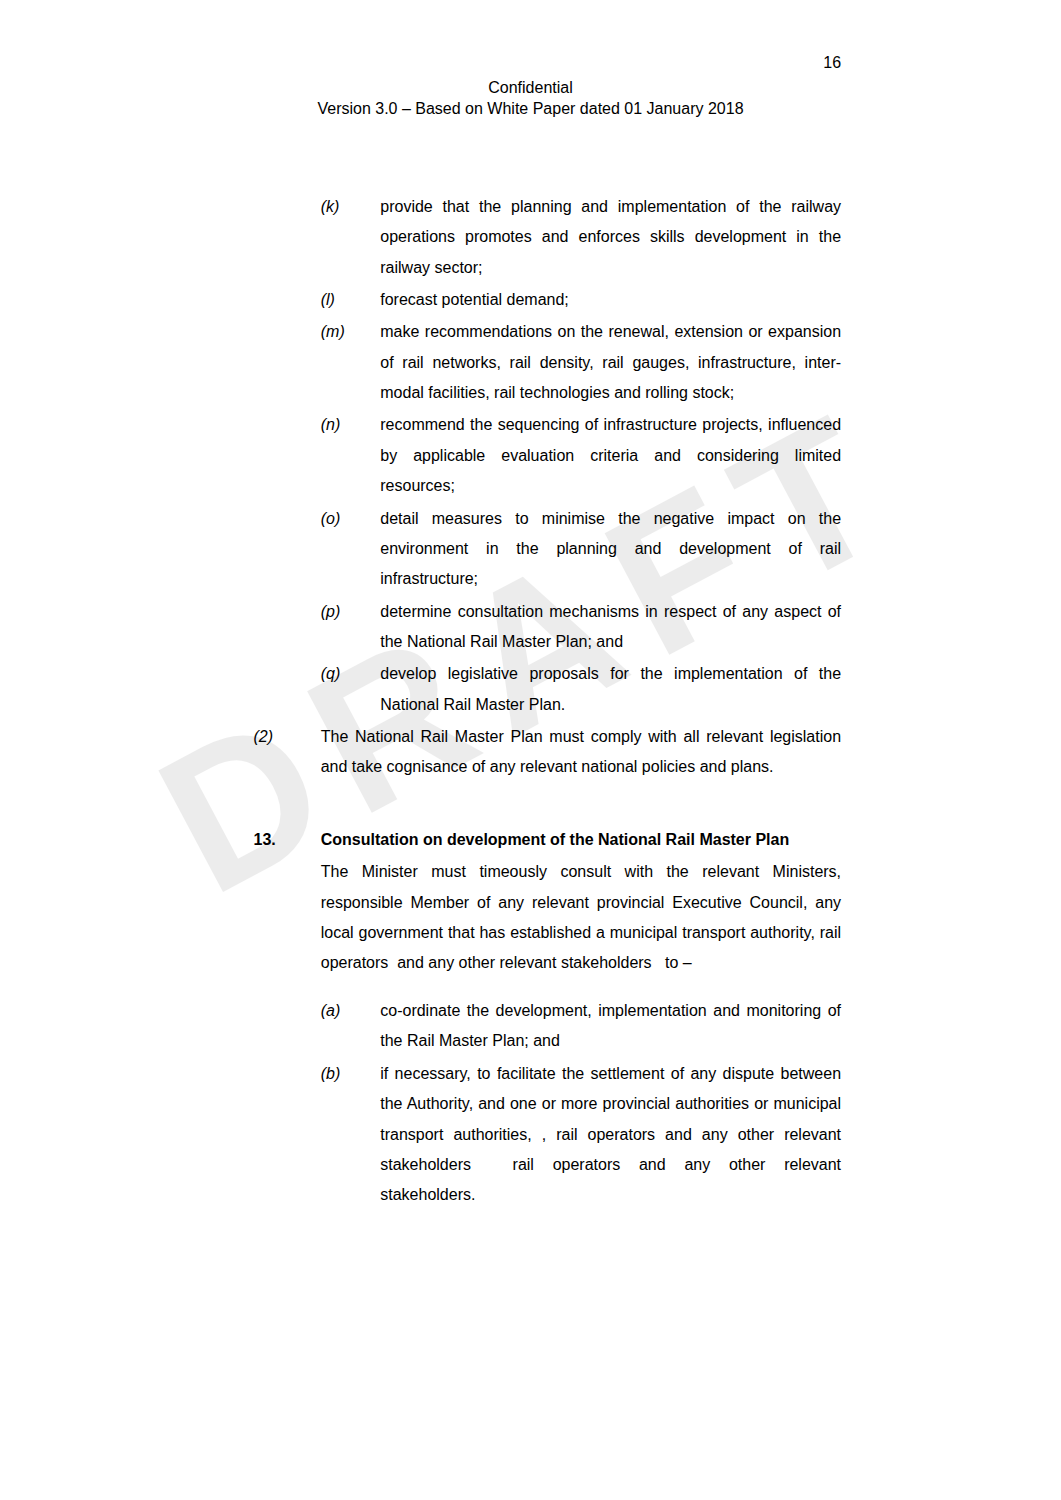DRAFT
16
Confidential
Version 3.0 – Based on White Paper dated 01 January 2018
(k)
provide that the planning and implementation of the railway operations promotes and enforces skills development in the railway sector;
(l)
forecast potential demand;
(m)
make recommendations on the renewal, extension or expansion of rail networks, rail density, rail gauges, infrastructure, inter-modal facilities, rail technologies and rolling stock;
(n)
recommend the sequencing of infrastructure projects, influenced by applicable evaluation criteria and considering limited resources;
(o)
detail measures to minimise the negative impact on the environment in the planning and development of rail infrastructure;
(p)
determine consultation mechanisms in respect of any aspect of the National Rail Master Plan; and
(q)
develop legislative proposals for the implementation of the National Rail Master Plan.
(2)
The National Rail Master Plan must comply with all relevant legislation and take cognisance of any relevant national policies and plans.
13.
Consultation on development of the National Rail Master Plan
The Minister must timeously consult with the relevant Ministers, responsible Member of any relevant provincial Executive Council, any local government that has established a municipal transport authority, rail operators and any other relevant stakeholders to –
(a)
co-ordinate the development, implementation and monitoring of the Rail Master Plan; and
(b)
if necessary, to facilitate the settlement of any dispute between the Authority, and one or more provincial authorities or municipal transport authorities, , rail operators and any other relevant stakeholders rail operators and any other relevant stakeholders.